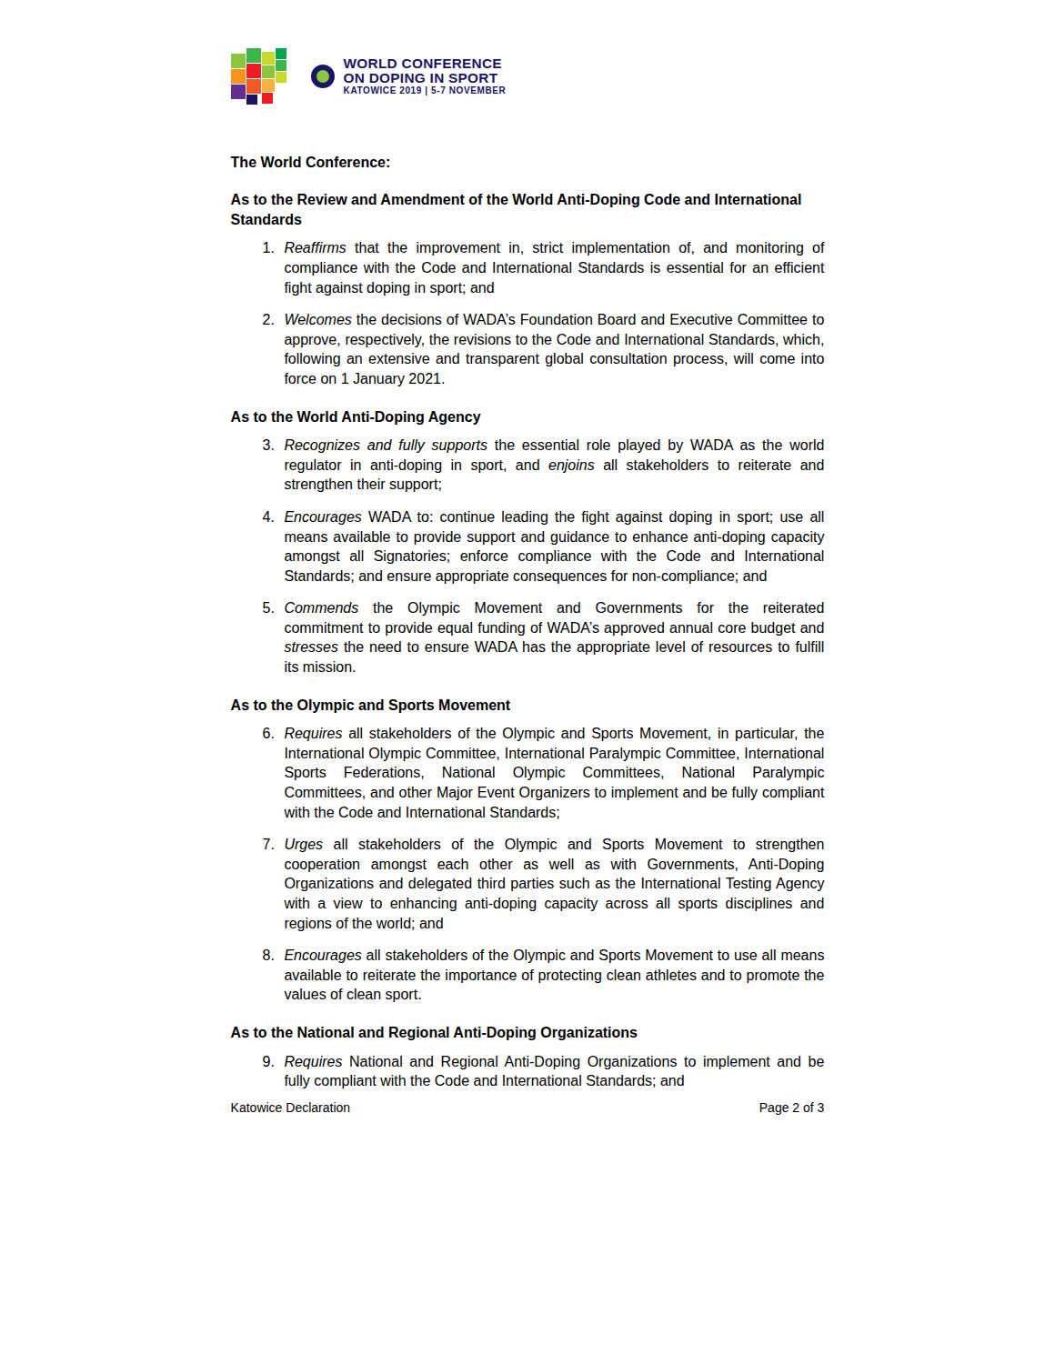World Conference
on Doping in Sport
Katowice 2019 | 5-7 November
The World Conference:
As to the Review and Amendment of the World Anti-Doping Code and International Standards
Reaffirms that the improvement in, strict implementation of, and monitoring of compliance with the Code and International Standards is essential for an efficient fight against doping in sport; and
Welcomes the decisions of WADA’s Foundation Board and Executive Committee to approve, respectively, the revisions to the Code and International Standards, which, following an extensive and transparent global consultation process, will come into force on 1 January 2021.
As to the World Anti-Doping Agency
Recognizes and fully supports the essential role played by WADA as the world regulator in anti-doping in sport, and enjoins all stakeholders to reiterate and strengthen their support;
Encourages WADA to: continue leading the fight against doping in sport; use all means available to provide support and guidance to enhance anti-doping capacity amongst all Signatories; enforce compliance with the Code and International Standards; and ensure appropriate consequences for non-compliance; and
Commends the Olympic Movement and Governments for the reiterated commitment to provide equal funding of WADA’s approved annual core budget and stresses the need to ensure WADA has the appropriate level of resources to fulfill its mission.
As to the Olympic and Sports Movement
Requires all stakeholders of the Olympic and Sports Movement, in particular, the International Olympic Committee, International Paralympic Committee, International Sports Federations, National Olympic Committees, National Paralympic Committees, and other Major Event Organizers to implement and be fully compliant with the Code and International Standards;
Urges all stakeholders of the Olympic and Sports Movement to strengthen cooperation amongst each other as well as with Governments, Anti-Doping Organizations and delegated third parties such as the International Testing Agency with a view to enhancing anti-doping capacity across all sports disciplines and regions of the world; and
Encourages all stakeholders of the Olympic and Sports Movement to use all means available to reiterate the importance of protecting clean athletes and to promote the values of clean sport.
As to the National and Regional Anti-Doping Organizations
Requires National and Regional Anti-Doping Organizations to implement and be fully compliant with the Code and International Standards; and
Katowice Declaration Page 2 of 3